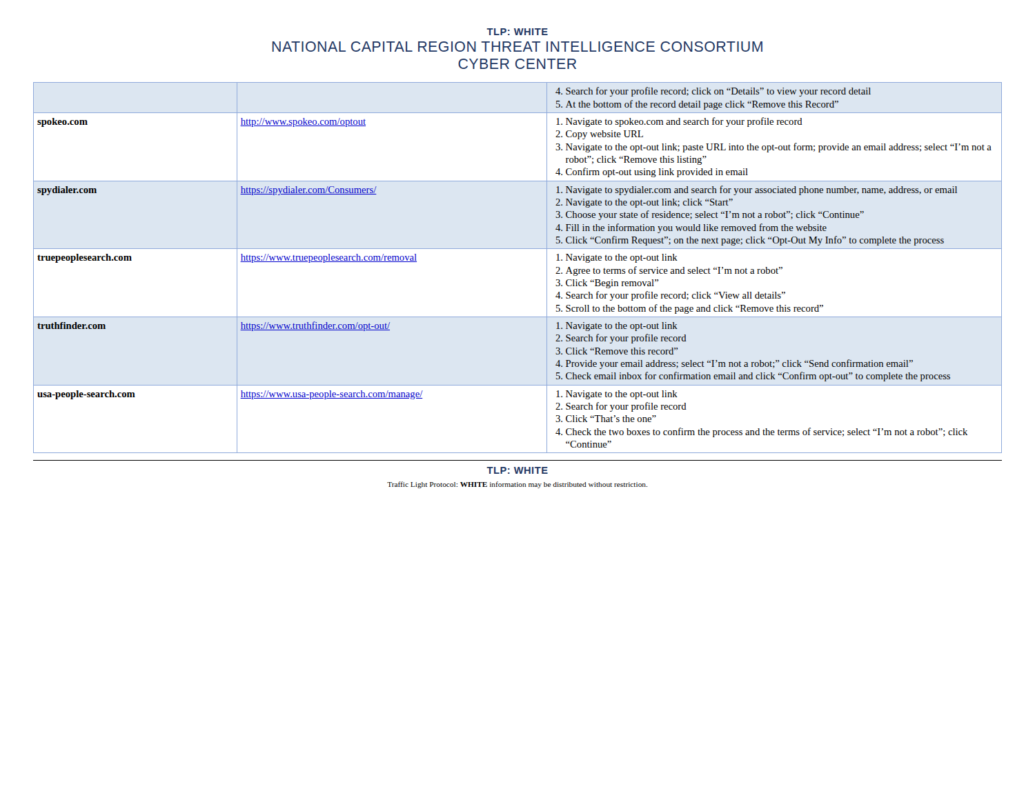TLP: WHITE
NATIONAL CAPITAL REGION THREAT INTELLIGENCE CONSORTIUMCYBER CENTER
| | | Search for your profile record; click on “Details” to view your record detail At the bottom of the record detail page click “Remove this Record” |
| spokeo.com | http://www.spokeo.com/optout | Navigate to spokeo.com and search for your profile record Copy website URL Navigate to the opt-out link; paste URL into the opt-out form; provide an email address; select “I’m not a robot”; click “Remove this listing” Confirm opt-out using link provided in email |
| spydialer.com | https://spydialer.com/Consumers/ | Navigate to spydialer.com and search for your associated phone number, name, address, or email Navigate to the opt-out link; click “Start” Choose your state of residence; select “I’m not a robot”; click “Continue” Fill in the information you would like removed from the website Click “Confirm Request”; on the next page; click “Opt-Out My Info” to complete the process |
| truepeoplesearch.com | https://www.truepeoplesearch.com/removal | Navigate to the opt-out link Agree to terms of service and select “I’m not a robot” Click “Begin removal” Search for your profile record; click “View all details” Scroll to the bottom of the page and click “Remove this record” |
| truthfinder.com | https://www.truthfinder.com/opt-out/ | Navigate to the opt-out link Search for your profile record Click “Remove this record” Provide your email address; select “I’m not a robot;” click “Send confirmation email” Check email inbox for confirmation email and click “Confirm opt-out” to complete the process |
| usa-people-search.com | https://www.usa-people-search.com/manage/ | Navigate to the opt-out link Search for your profile record Click “That’s the one” Check the two boxes to confirm the process and the terms of service; select “I’m not a robot”; click “Continue” |
TLP: WHITE
Traffic Light Protocol: WHITE information may be distributed without restriction.